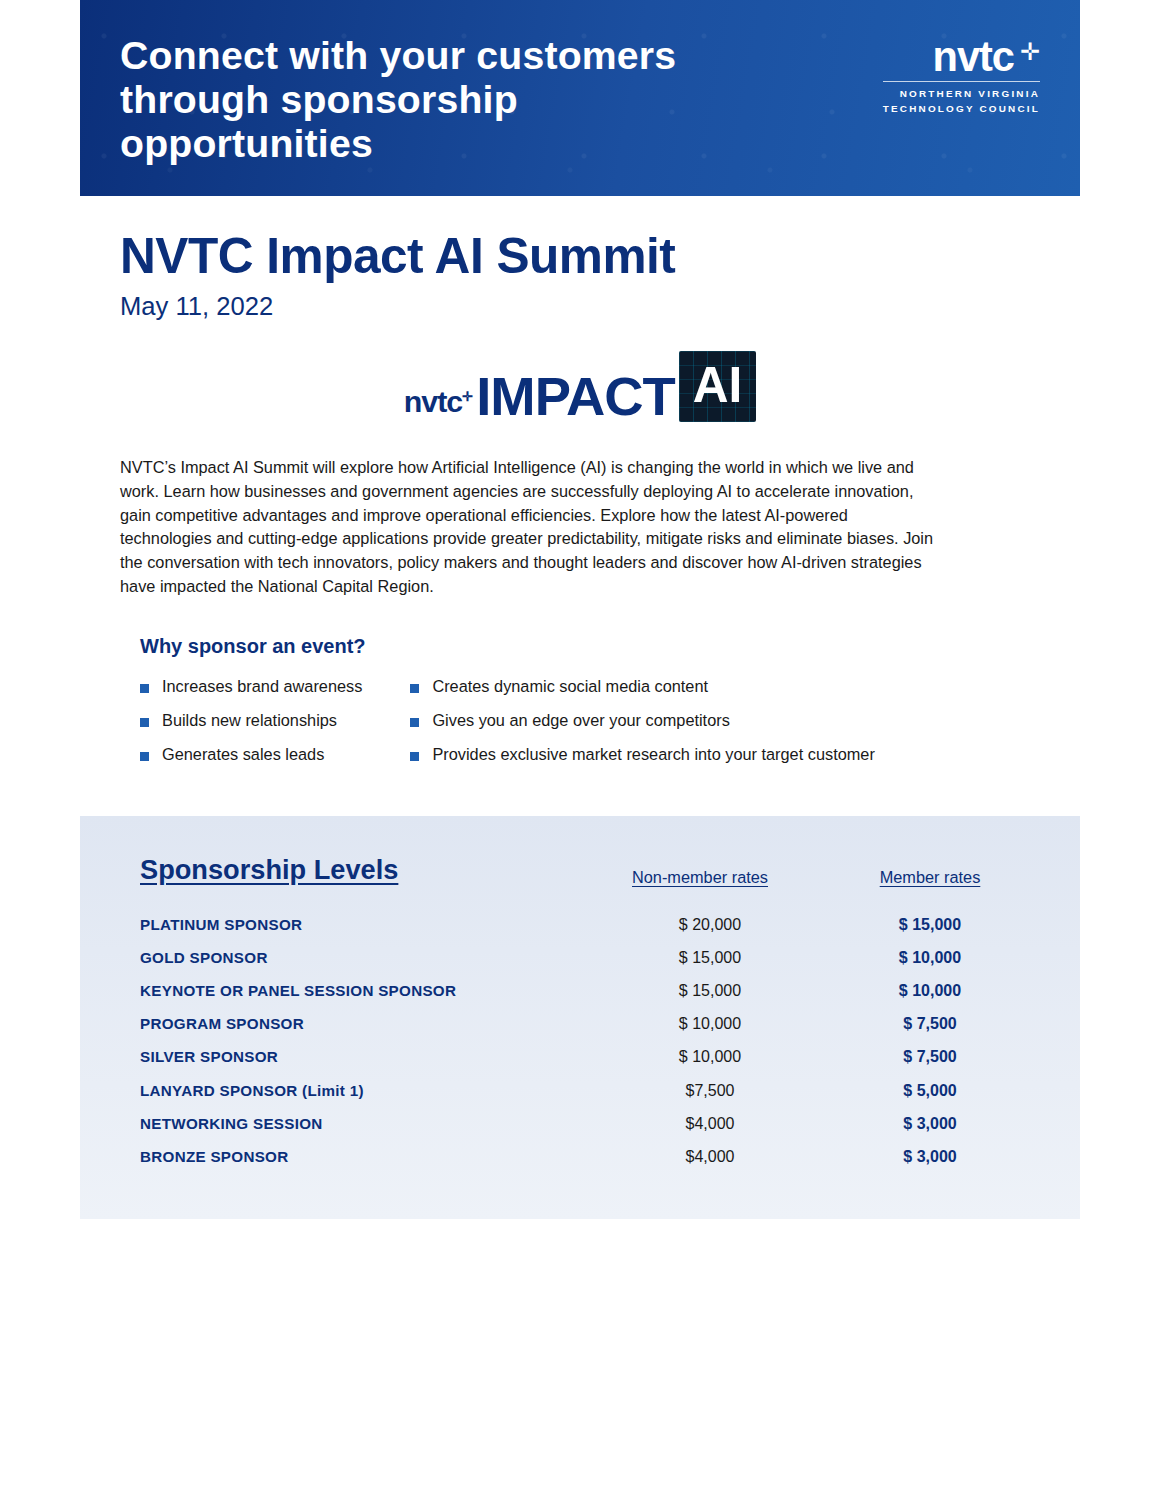Connect with your customers
through sponsorship opportunities
nvtc ✛
NORTHERN VIRGINIA
TECHNOLOGY COUNCIL
NVTC Impact AI Summit
May 11, 2022
nvtc✛ IMPACT AI
NVTC’s Impact AI Summit will explore how Artificial Intelligence (AI) is changing the world in which we live and work. Learn how businesses and government agencies are successfully deploying AI to accelerate innovation, gain competitive advantages and improve operational efficiencies. Explore how the latest AI-powered technologies and cutting-edge applications provide greater predictability, mitigate risks and eliminate biases. Join the conversation with tech innovators, policy makers and thought leaders and discover how AI-driven strategies have impacted the National Capital Region.
Why sponsor an event?
Increases brand awareness
Builds new relationships
Generates sales leads
Creates dynamic social media content
Gives you an edge over your competitors
Provides exclusive market research into your target customer
Sponsorship Levels
Non-member rates
Member rates
| Sponsorship level | Non-member rates | Member rates |
| --- | --- | --- |
| Platinum Sponsor | $ 20,000 | $ 15,000 |
| Gold Sponsor | $ 15,000 | $ 10,000 |
| Keynote or Panel Session Sponsor | $ 15,000 | $ 10,000 |
| Program Sponsor | $ 10,000 | $ 7,500 |
| Silver Sponsor | $ 10,000 | $ 7,500 |
| Lanyard Sponsor (Limit 1) | $7,500 | $ 5,000 |
| Networking Session | $4,000 | $ 3,000 |
| Bronze Sponsor | $4,000 | $ 3,000 |